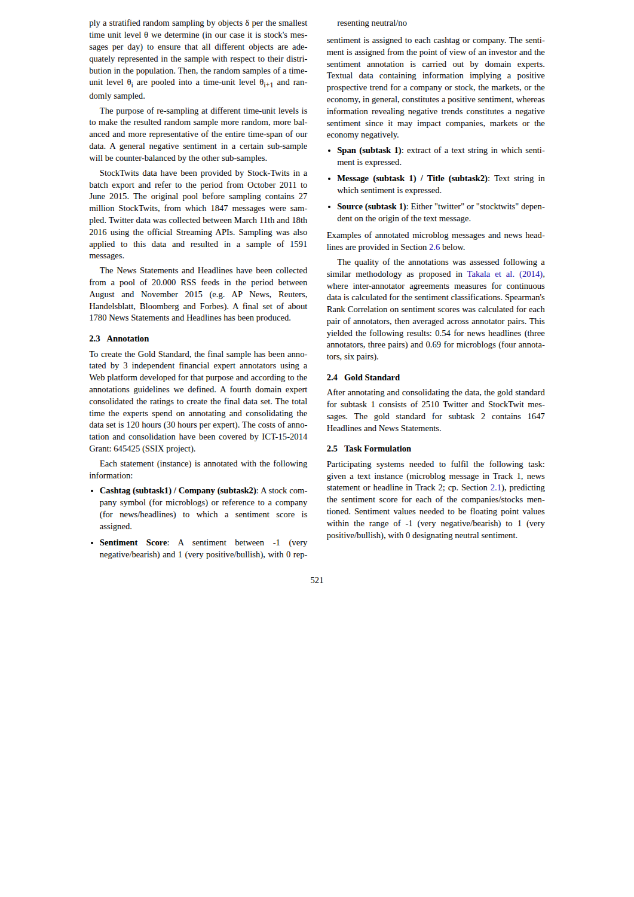ply a stratified random sampling by objects δ per the smallest time unit level θ we determine (in our case it is stock's messages per day) to ensure that all different objects are adequately represented in the sample with respect to their distribution in the population. Then, the random samples of a time-unit level θi are pooled into a time-unit level θi+1 and randomly sampled.
The purpose of re-sampling at different time-unit levels is to make the resulted random sample more random, more balanced and more representative of the entire time-span of our data. A general negative sentiment in a certain sub-sample will be counter-balanced by the other sub-samples.
StockTwits data have been provided by Stock-Twits in a batch export and refer to the period from October 2011 to June 2015. The original pool before sampling contains 27 million StockTwits, from which 1847 messages were sampled. Twitter data was collected between March 11th and 18th 2016 using the official Streaming APIs. Sampling was also applied to this data and resulted in a sample of 1591 messages.
The News Statements and Headlines have been collected from a pool of 20.000 RSS feeds in the period between August and November 2015 (e.g. AP News, Reuters, Handelsblatt, Bloomberg and Forbes). A final set of about 1780 News Statements and Headlines has been produced.
2.3 Annotation
To create the Gold Standard, the final sample has been annotated by 3 independent financial expert annotators using a Web platform developed for that purpose and according to the annotations guidelines we defined. A fourth domain expert consolidated the ratings to create the final data set. The total time the experts spend on annotating and consolidating the data set is 120 hours (30 hours per expert). The costs of annotation and consolidation have been covered by ICT-15-2014 Grant: 645425 (SSIX project).
Each statement (instance) is annotated with the following information:
Cashtag (subtask1) / Company (subtask2): A stock company symbol (for microblogs) or reference to a company (for news/headlines) to which a sentiment score is assigned.
Sentiment Score: A sentiment between -1 (very negative/bearish) and 1 (very positive/bullish), with 0 representing neutral/no
sentiment is assigned to each cashtag or company. The sentiment is assigned from the point of view of an investor and the sentiment annotation is carried out by domain experts. Textual data containing information implying a positive prospective trend for a company or stock, the markets, or the economy, in general, constitutes a positive sentiment, whereas information revealing negative trends constitutes a negative sentiment since it may impact companies, markets or the economy negatively.
Span (subtask 1): extract of a text string in which sentiment is expressed.
Message (subtask 1) / Title (subtask2): Text string in which sentiment is expressed.
Source (subtask 1): Either "twitter" or "stocktwits" dependent on the origin of the text message.
Examples of annotated microblog messages and news headlines are provided in Section 2.6 below.
The quality of the annotations was assessed following a similar methodology as proposed in Takala et al. (2014), where inter-annotator agreements measures for continuous data is calculated for the sentiment classifications. Spearman's Rank Correlation on sentiment scores was calculated for each pair of annotators, then averaged across annotator pairs. This yielded the following results: 0.54 for news headlines (three annotators, three pairs) and 0.69 for microblogs (four annotators, six pairs).
2.4 Gold Standard
After annotating and consolidating the data, the gold standard for subtask 1 consists of 2510 Twitter and StockTwit messages. The gold standard for subtask 2 contains 1647 Headlines and News Statements.
2.5 Task Formulation
Participating systems needed to fulfil the following task: given a text instance (microblog message in Track 1, news statement or headline in Track 2; cp. Section 2.1), predicting the sentiment score for each of the companies/stocks mentioned. Sentiment values needed to be floating point values within the range of -1 (very negative/bearish) to 1 (very positive/bullish), with 0 designating neutral sentiment.
521